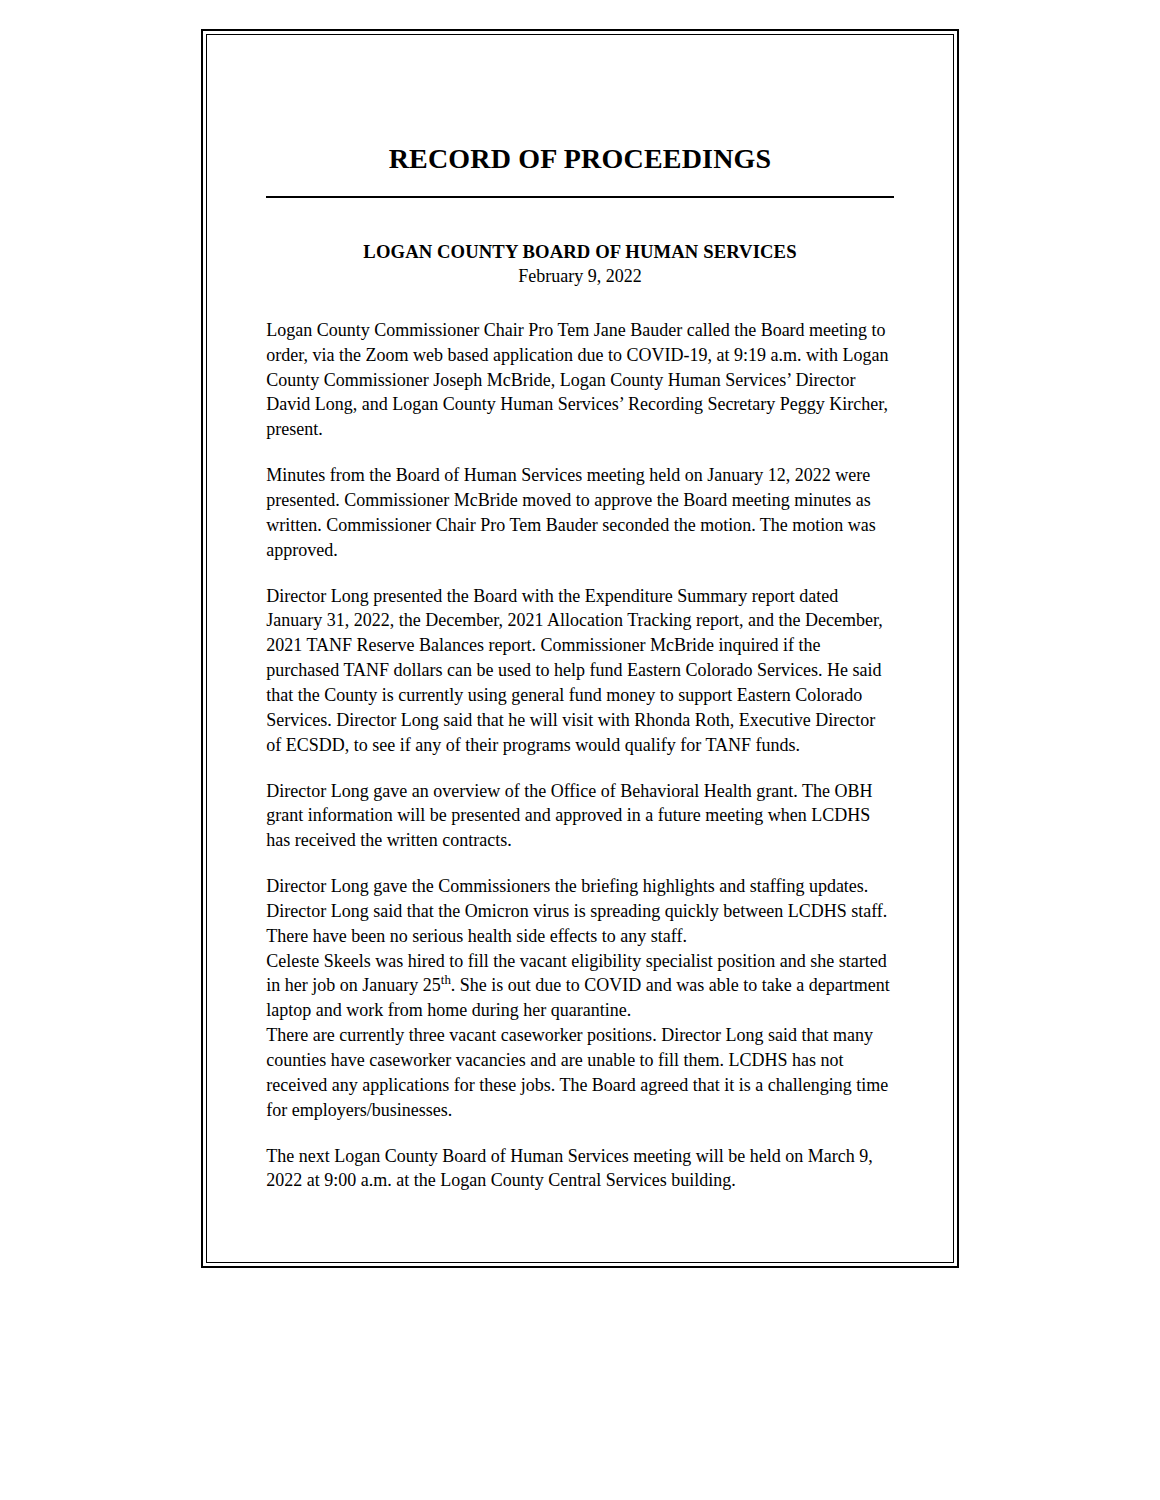RECORD OF PROCEEDINGS
LOGAN COUNTY BOARD OF HUMAN SERVICES
February 9, 2022
Logan County Commissioner Chair Pro Tem Jane Bauder called the Board meeting to order, via the Zoom web based application due to COVID-19, at 9:19 a.m. with Logan County Commissioner Joseph McBride, Logan County Human Services’ Director David Long, and Logan County Human Services’ Recording Secretary Peggy Kircher, present.
Minutes from the Board of Human Services meeting held on January 12, 2022 were presented. Commissioner McBride moved to approve the Board meeting minutes as written. Commissioner Chair Pro Tem Bauder seconded the motion. The motion was approved.
Director Long presented the Board with the Expenditure Summary report dated January 31, 2022, the December, 2021 Allocation Tracking report, and the December, 2021 TANF Reserve Balances report. Commissioner McBride inquired if the purchased TANF dollars can be used to help fund Eastern Colorado Services. He said that the County is currently using general fund money to support Eastern Colorado Services. Director Long said that he will visit with Rhonda Roth, Executive Director of ECSDD, to see if any of their programs would qualify for TANF funds.
Director Long gave an overview of the Office of Behavioral Health grant. The OBH grant information will be presented and approved in a future meeting when LCDHS has received the written contracts.
Director Long gave the Commissioners the briefing highlights and staffing updates.
Director Long said that the Omicron virus is spreading quickly between LCDHS staff. There have been no serious health side effects to any staff.
Celeste Skeels was hired to fill the vacant eligibility specialist position and she started in her job on January 25th. She is out due to COVID and was able to take a department laptop and work from home during her quarantine.
There are currently three vacant caseworker positions. Director Long said that many counties have caseworker vacancies and are unable to fill them. LCDHS has not received any applications for these jobs. The Board agreed that it is a challenging time for employers/businesses.
The next Logan County Board of Human Services meeting will be held on March 9, 2022 at 9:00 a.m. at the Logan County Central Services building.